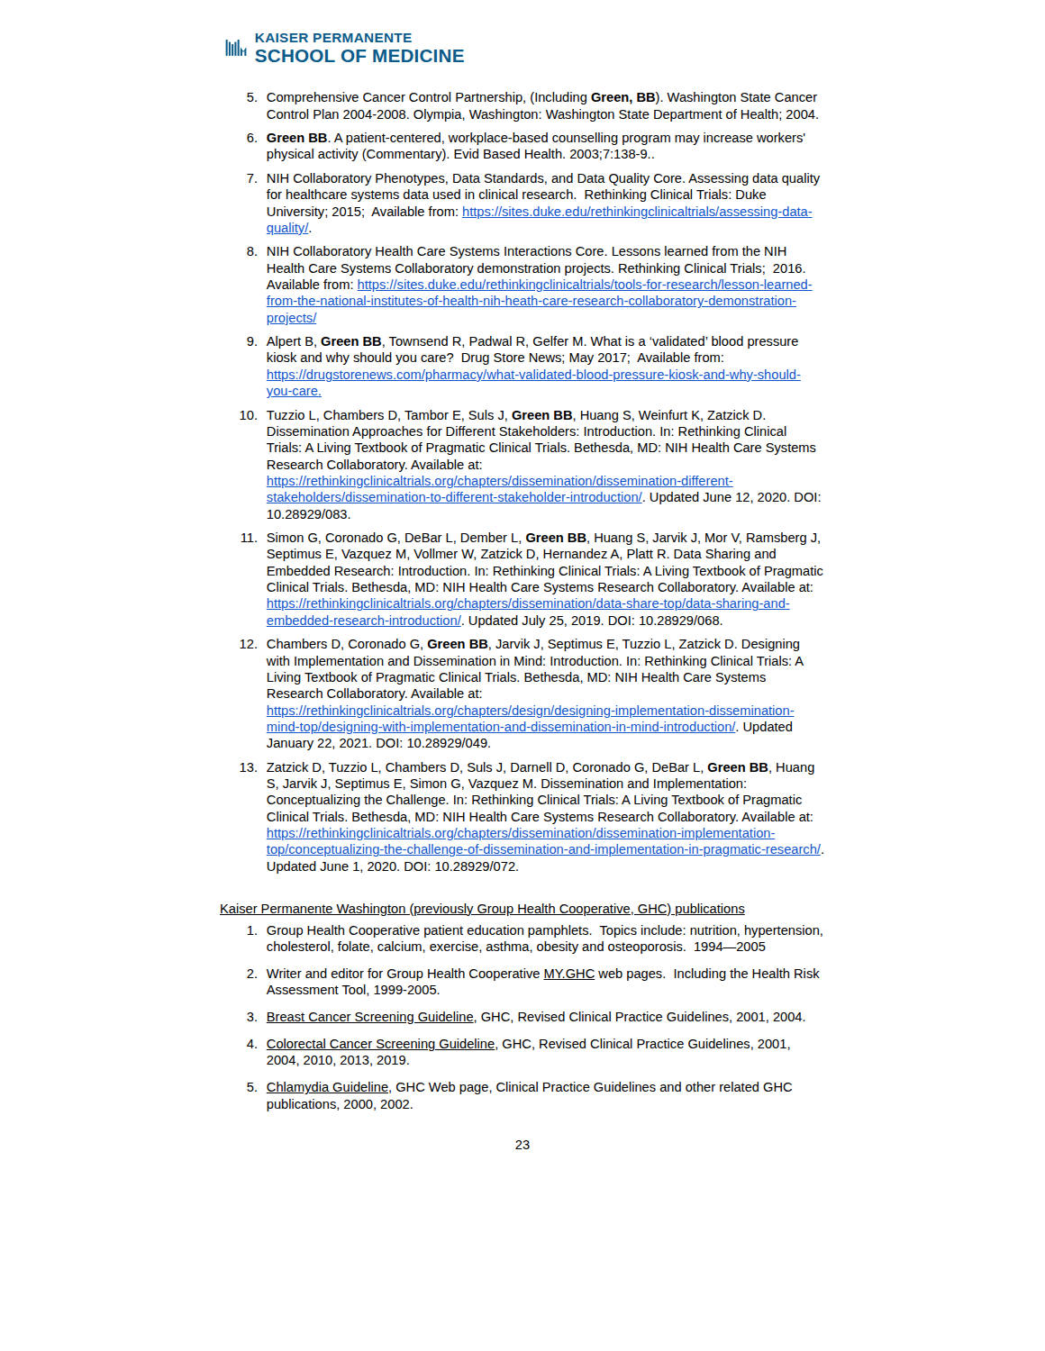KAISER PERMANENTE
SCHOOL OF MEDICINE
Comprehensive Cancer Control Partnership, (Including Green, BB). Washington State Cancer Control Plan 2004-2008. Olympia, Washington: Washington State Department of Health; 2004.
Green BB. A patient-centered, workplace-based counselling program may increase workers' physical activity (Commentary). Evid Based Health. 2003;7:138-9..
NIH Collaboratory Phenotypes, Data Standards, and Data Quality Core. Assessing data quality for healthcare systems data used in clinical research. Rethinking Clinical Trials: Duke University; 2015; Available from: https://sites.duke.edu/rethinkingclinicaltrials/assessing-data-quality/.
NIH Collaboratory Health Care Systems Interactions Core. Lessons learned from the NIH Health Care Systems Collaboratory demonstration projects. Rethinking Clinical Trials; 2016. Available from: https://sites.duke.edu/rethinkingclinicaltrials/tools-for-research/lesson-learned-from-the-national-institutes-of-health-nih-heath-care-research-collaboratory-demonstration-projects/
Alpert B, Green BB, Townsend R, Padwal R, Gelfer M. What is a ‘validated’ blood pressure kiosk and why should you care? Drug Store News; May 2017; Available from: https://drugstorenews.com/pharmacy/what-validated-blood-pressure-kiosk-and-why-should-you-care.
Tuzzio L, Chambers D, Tambor E, Suls J, Green BB, Huang S, Weinfurt K, Zatzick D. Dissemination Approaches for Different Stakeholders: Introduction. In: Rethinking Clinical Trials: A Living Textbook of Pragmatic Clinical Trials. Bethesda, MD: NIH Health Care Systems Research Collaboratory. Available at: https://rethinkingclinicaltrials.org/chapters/dissemination/dissemination-different-stakeholders/dissemination-to-different-stakeholder-introduction/. Updated June 12, 2020. DOI: 10.28929/083.
Simon G, Coronado G, DeBar L, Dember L, Green BB, Huang S, Jarvik J, Mor V, Ramsberg J, Septimus E, Vazquez M, Vollmer W, Zatzick D, Hernandez A, Platt R. Data Sharing and Embedded Research: Introduction. In: Rethinking Clinical Trials: A Living Textbook of Pragmatic Clinical Trials. Bethesda, MD: NIH Health Care Systems Research Collaboratory. Available at: https://rethinkingclinicaltrials.org/chapters/dissemination/data-share-top/data-sharing-and-embedded-research-introduction/. Updated July 25, 2019. DOI: 10.28929/068.
Chambers D, Coronado G, Green BB, Jarvik J, Septimus E, Tuzzio L, Zatzick D. Designing with Implementation and Dissemination in Mind: Introduction. In: Rethinking Clinical Trials: A Living Textbook of Pragmatic Clinical Trials. Bethesda, MD: NIH Health Care Systems Research Collaboratory. Available at: https://rethinkingclinicaltrials.org/chapters/design/designing-implementation-dissemination-mind-top/designing-with-implementation-and-dissemination-in-mind-introduction/. Updated January 22, 2021. DOI: 10.28929/049.
Zatzick D, Tuzzio L, Chambers D, Suls J, Darnell D, Coronado G, DeBar L, Green BB, Huang S, Jarvik J, Septimus E, Simon G, Vazquez M. Dissemination and Implementation: Conceptualizing the Challenge. In: Rethinking Clinical Trials: A Living Textbook of Pragmatic Clinical Trials. Bethesda, MD: NIH Health Care Systems Research Collaboratory. Available at: https://rethinkingclinicaltrials.org/chapters/dissemination/dissemination-implementation-top/conceptualizing-the-challenge-of-dissemination-and-implementation-in-pragmatic-research/. Updated June 1, 2020. DOI: 10.28929/072.
Kaiser Permanente Washington (previously Group Health Cooperative, GHC) publications
Group Health Cooperative patient education pamphlets. Topics include: nutrition, hypertension, cholesterol, folate, calcium, exercise, asthma, obesity and osteoporosis. 1994—2005
Writer and editor for Group Health Cooperative MY.GHC web pages. Including the Health Risk Assessment Tool, 1999-2005.
Breast Cancer Screening Guideline, GHC, Revised Clinical Practice Guidelines, 2001, 2004.
Colorectal Cancer Screening Guideline, GHC, Revised Clinical Practice Guidelines, 2001, 2004, 2010, 2013, 2019.
Chlamydia Guideline, GHC Web page, Clinical Practice Guidelines and other related GHC publications, 2000, 2002.
23